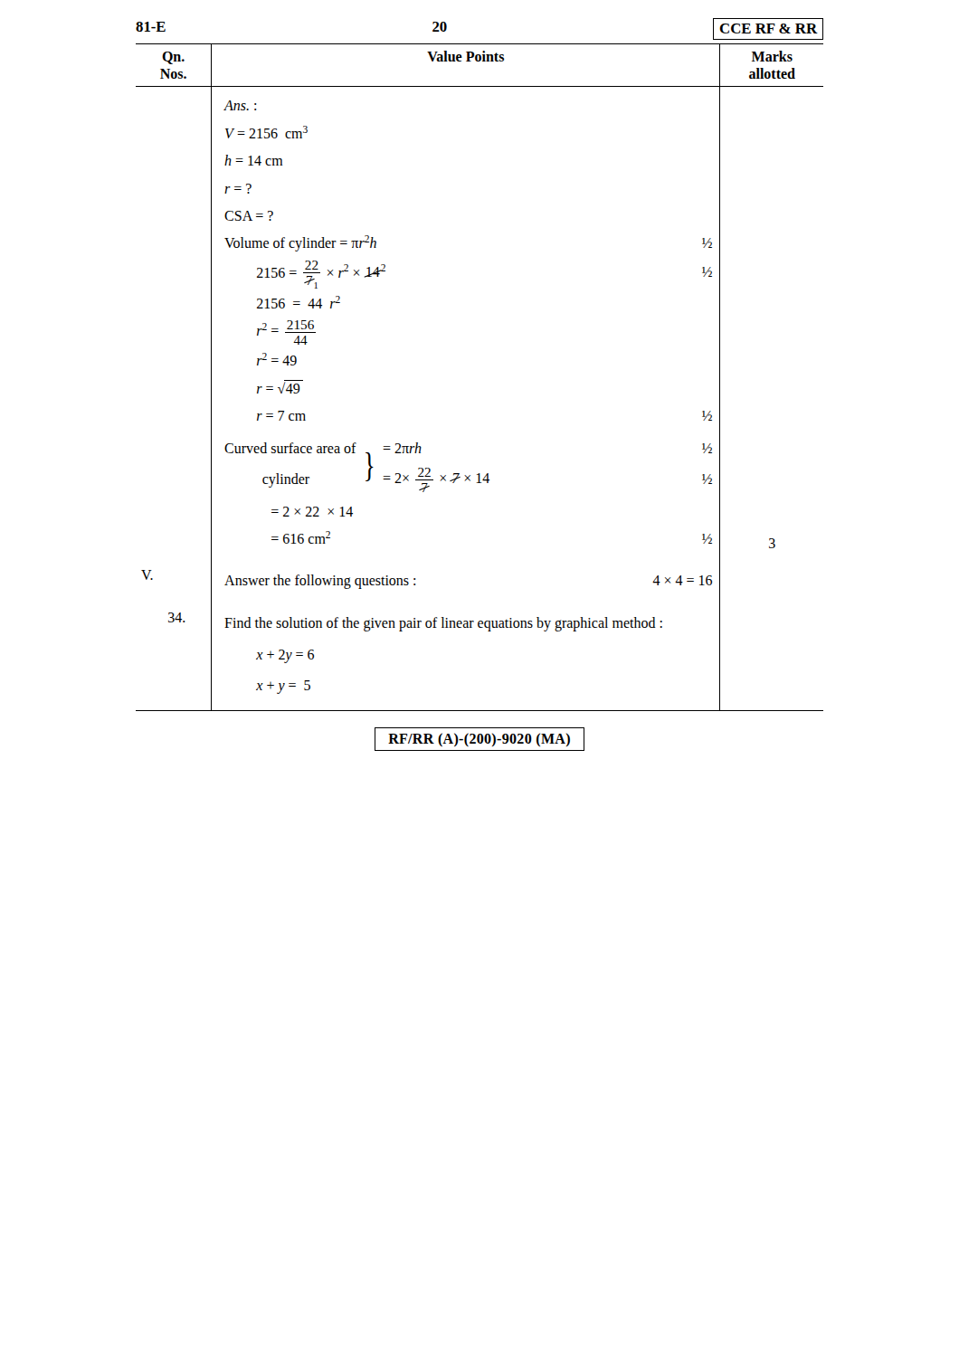81-E
20
CCE RF & RR
| Qn. Nos. | Value Points | Marks allotted |
| --- | --- | --- |
| | Ans. : V = 2156 cm 3 h = 14 cm r = ? CSA = ? Volume of cylinder = π r 2 h ½ 2156 = 22 7 1 × r 2 × 14 2 ½ 2156 = 44 r 2 r 2 = 2156 44 r 2 = 49 r = √ 49 r = 7 cm ½ Curved surface area of } = 2π rh ½ cylinder = 2× 22 7 × 7 × 14 ½ = 2 × 22 × 14 = 616 cm 2 ½ | 3 |
| V. | Answer the following questions : 4 × 4 = 16 | |
| 34. | Find the solution of the given pair of linear equations by graphical method : x + 2 y = 6 x + y = 5 | |
RF/RR (A)-(200)-9020 (MA)